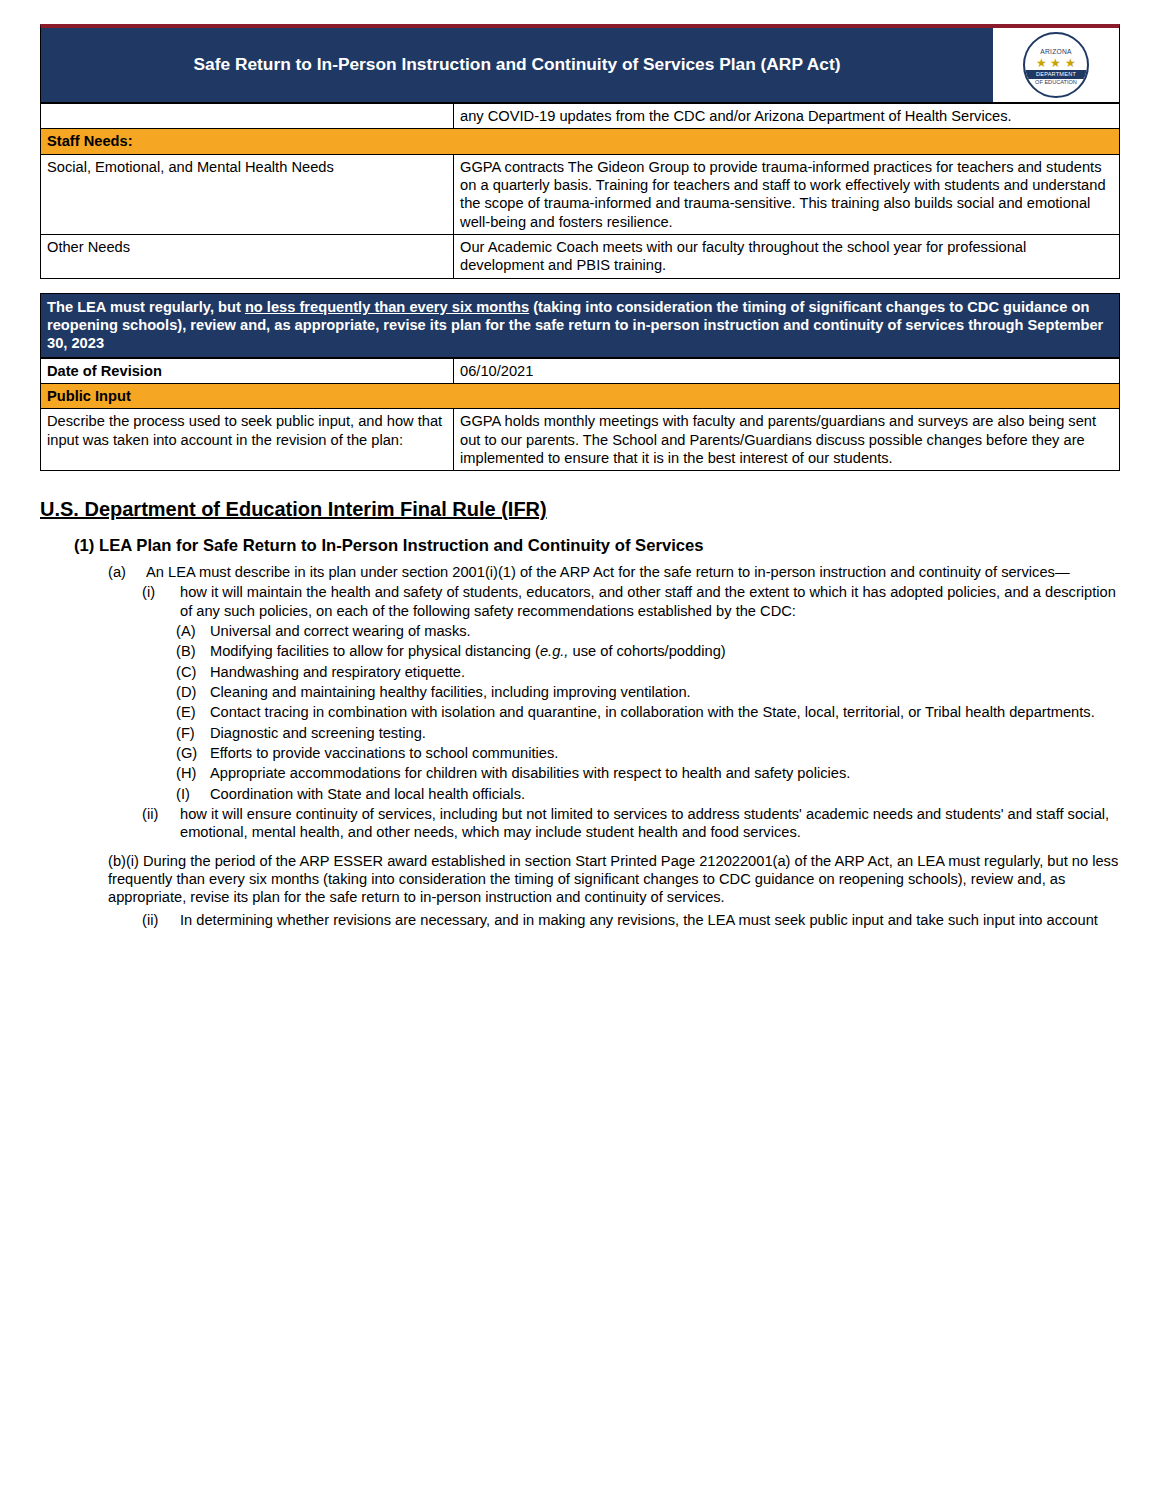Safe Return to In-Person Instruction and Continuity of Services Plan (ARP Act)
ARIZONA
★ ★ ★
DEPARTMENT
OF EDUCATION
| | any COVID-19 updates from the CDC and/or Arizona Department of Health Services. |
| Staff Needs: |
| Social, Emotional, and Mental Health Needs | GGPA contracts The Gideon Group to provide trauma-informed practices for teachers and students on a quarterly basis. Training for teachers and staff to work effectively with students and understand the scope of trauma-informed and trauma-sensitive. This training also builds social and emotional well-being and fosters resilience. |
| Other Needs | Our Academic Coach meets with our faculty throughout the school year for professional development and PBIS training. |
The LEA must regularly, but no less frequently than every six months (taking into consideration the timing of significant changes to CDC guidance on reopening schools), review and, as appropriate, revise its plan for the safe return to in-person instruction and continuity of services through September 30, 2023
| Date of Revision | 06/10/2021 |
| Public Input |
| Describe the process used to seek public input, and how that input was taken into account in the revision of the plan: | GGPA holds monthly meetings with faculty and parents/guardians and surveys are also being sent out to our parents. The School and Parents/Guardians discuss possible changes before they are implemented to ensure that it is in the best interest of our students. |
U.S. Department of Education Interim Final Rule (IFR)
(1) LEA Plan for Safe Return to In-Person Instruction and Continuity of Services
(a)
An LEA must describe in its plan under section 2001(i)(1) of the ARP Act for the safe return to in-person instruction and continuity of services—
(i)
how it will maintain the health and safety of students, educators, and other staff and the extent to which it has adopted policies, and a description of any such policies, on each of the following safety recommendations established by the CDC:
(A)
Universal and correct wearing of masks.
(B)
Modifying facilities to allow for physical distancing (e.g., use of cohorts/podding)
(C)
Handwashing and respiratory etiquette.
(D)
Cleaning and maintaining healthy facilities, including improving ventilation.
(E)
Contact tracing in combination with isolation and quarantine, in collaboration with the State, local, territorial, or Tribal health departments.
(F)
Diagnostic and screening testing.
(G)
Efforts to provide vaccinations to school communities.
(H)
Appropriate accommodations for children with disabilities with respect to health and safety policies.
(I)
Coordination with State and local health officials.
(ii)
how it will ensure continuity of services, including but not limited to services to address students' academic needs and students' and staff social, emotional, mental health, and other needs, which may include student health and food services.
(b)(i) During the period of the ARP ESSER award established in section Start Printed Page 212022001(a) of the ARP Act, an LEA must regularly, but no less frequently than every six months (taking into consideration the timing of significant changes to CDC guidance on reopening schools), review and, as appropriate, revise its plan for the safe return to in-person instruction and continuity of services.
(ii)
In determining whether revisions are necessary, and in making any revisions, the LEA must seek public input and take such input into account